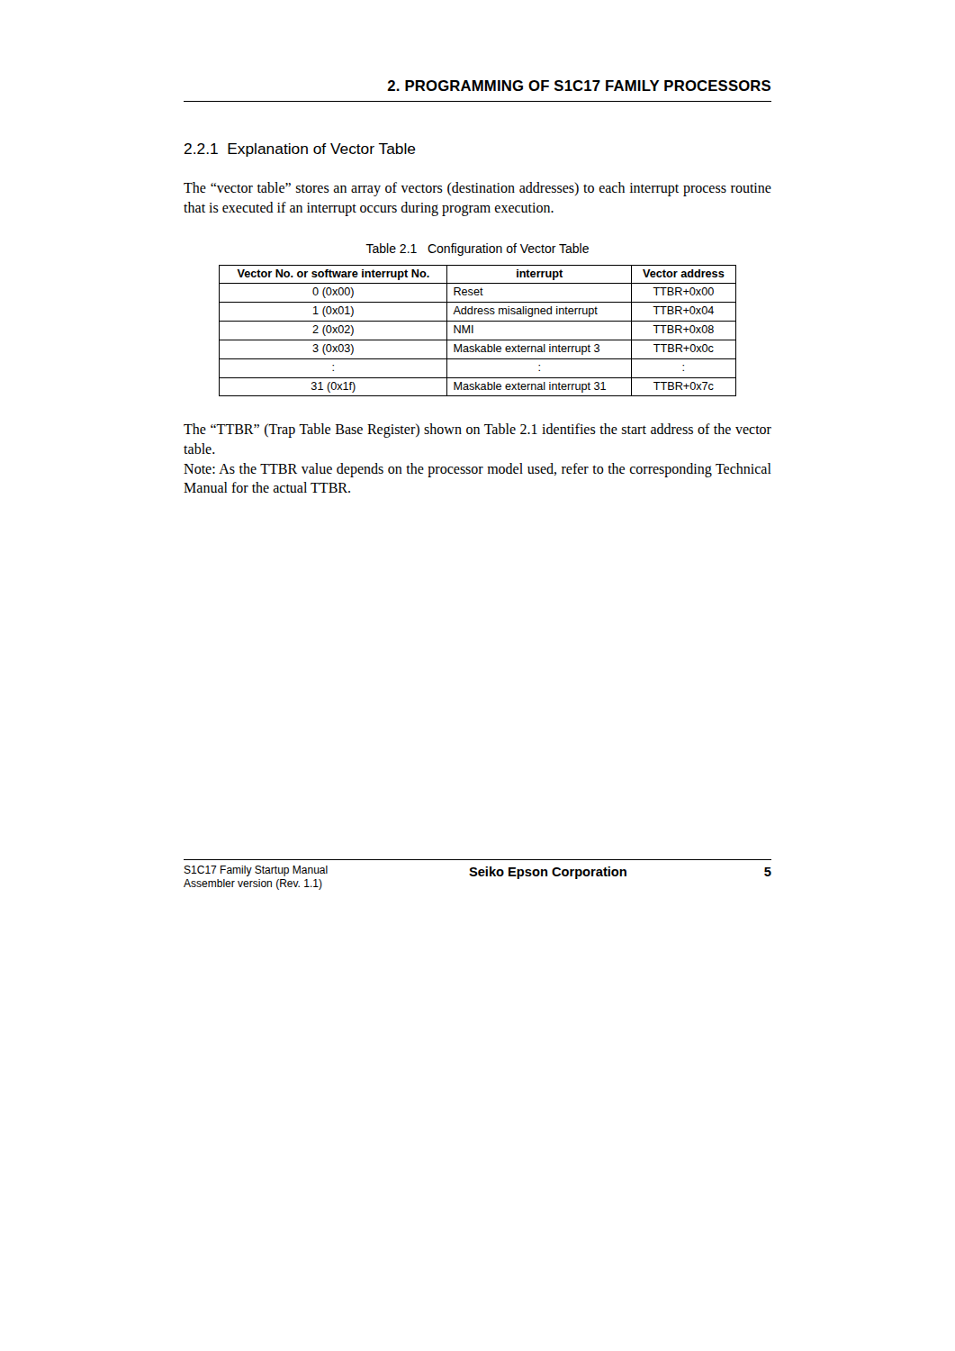2. PROGRAMMING OF S1C17 FAMILY PROCESSORS
2.2.1 Explanation of Vector Table
The “vector table” stores an array of vectors (destination addresses) to each interrupt process routine that is executed if an interrupt occurs during program execution.
Table 2.1 Configuration of Vector Table
| Vector No. or software interrupt No. | interrupt | Vector address |
| --- | --- | --- |
| 0 (0x00) | Reset | TTBR+0x00 |
| 1 (0x01) | Address misaligned interrupt | TTBR+0x04 |
| 2 (0x02) | NMI | TTBR+0x08 |
| 3 (0x03) | Maskable external interrupt 3 | TTBR+0x0c |
| : | : | : |
| 31 (0x1f) | Maskable external interrupt 31 | TTBR+0x7c |
The “TTBR” (Trap Table Base Register) shown on Table 2.1 identifies the start address of the vector table.
Note: As the TTBR value depends on the processor model used, refer to the corresponding Technical Manual for the actual TTBR.
S1C17 Family Startup Manual
Assembler version (Rev. 1.1)
Seiko Epson Corporation
5